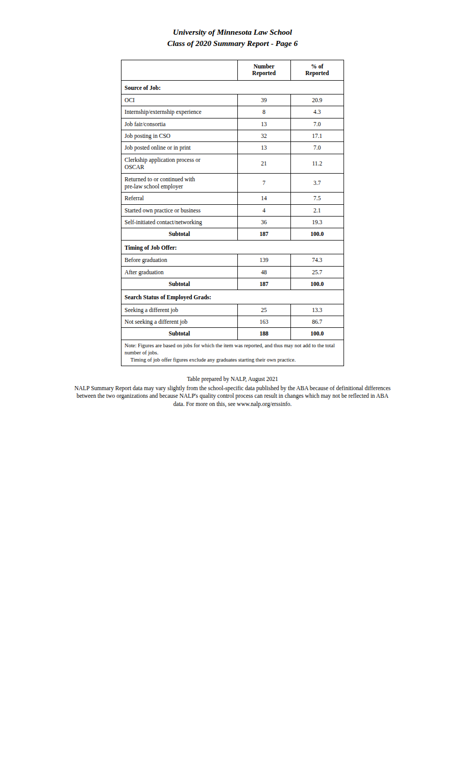University of Minnesota Law School
Class of 2020 Summary Report - Page 6
| | Number Reported | % of Reported |
| --- | --- | --- |
| Source of Job: |
| OCI | 39 | 20.9 |
| Internship/externship experience | 8 | 4.3 |
| Job fair/consortia | 13 | 7.0 |
| Job posting in CSO | 32 | 17.1 |
| Job posted online or in print | 13 | 7.0 |
| Clerkship application process or OSCAR | 21 | 11.2 |
| Returned to or continued with pre-law school employer | 7 | 3.7 |
| Referral | 14 | 7.5 |
| Started own practice or business | 4 | 2.1 |
| Self-initiated contact/networking | 36 | 19.3 |
| Subtotal | 187 | 100.0 |
| Timing of Job Offer: |
| Before graduation | 139 | 74.3 |
| After graduation | 48 | 25.7 |
| Subtotal | 187 | 100.0 |
| Search Status of Employed Grads: |
| Seeking a different job | 25 | 13.3 |
| Not seeking a different job | 163 | 86.7 |
| Subtotal | 188 | 100.0 |
| Note: Figures are based on jobs for which the item was reported, and thus may not add to the total number of jobs. Timing of job offer figures exclude any graduates starting their own practice. |
Table prepared by NALP, August 2021
NALP Summary Report data may vary slightly from the school-specific data published by the ABA because of definitional differences between the two organizations and because NALP's quality control process can result in changes which may not be reflected in ABA data. For more on this, see www.nalp.org/erssinfo.